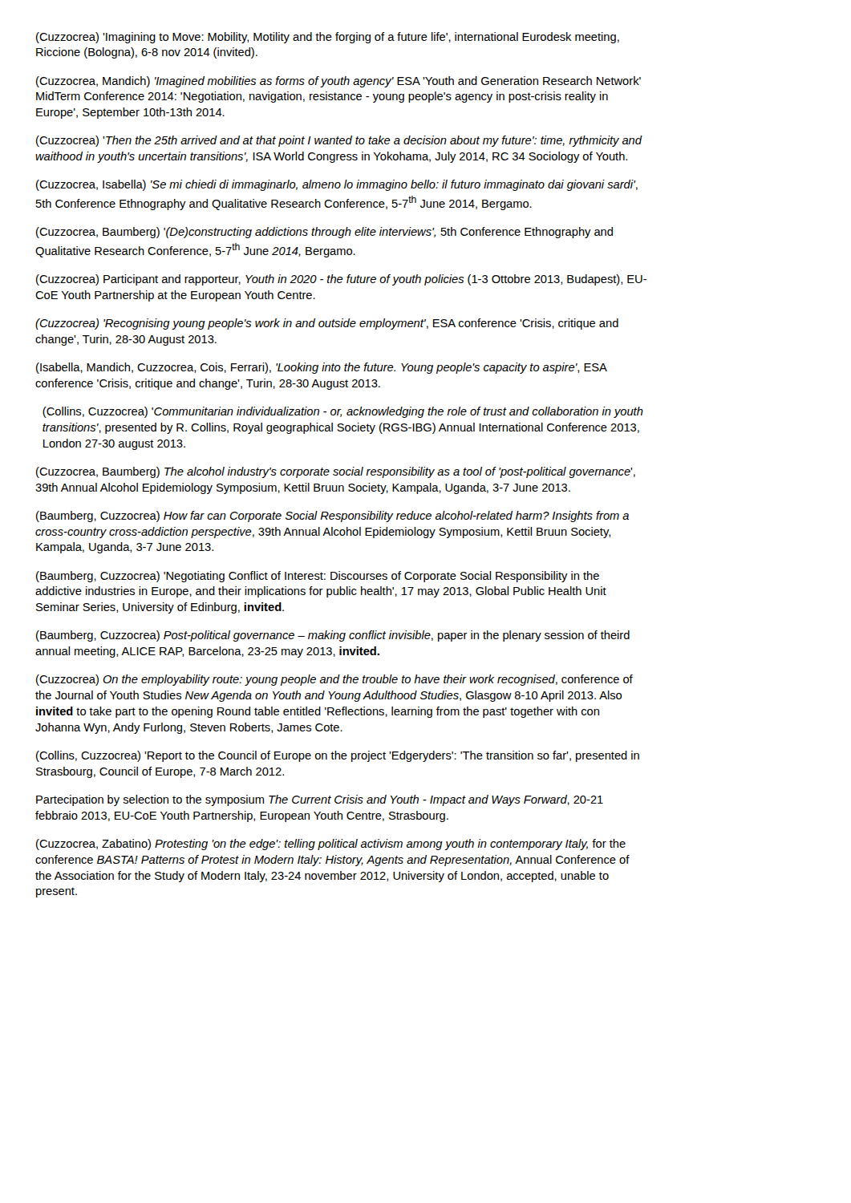(Cuzzocrea) 'Imagining to Move: Mobility, Motility and the forging of a future life', international Eurodesk meeting, Riccione (Bologna), 6-8 nov 2014 (invited).
(Cuzzocrea, Mandich) 'Imagined mobilities as forms of youth agency' ESA 'Youth and Generation Research Network' MidTerm Conference 2014: 'Negotiation, navigation, resistance - young people's agency in post-crisis reality in Europe', September 10th-13th 2014.
(Cuzzocrea) 'Then the 25th arrived and at that point I wanted to take a decision about my future': time, rythmicity and waithood in youth's uncertain transitions', ISA World Congress in Yokohama, July 2014, RC 34 Sociology of Youth.
(Cuzzocrea, Isabella) 'Se mi chiedi di immaginarlo, almeno lo immagino bello: il futuro immaginato dai giovani sardi', 5th Conference Ethnography and Qualitative Research Conference, 5-7th June 2014, Bergamo.
(Cuzzocrea, Baumberg) '(De)constructing addictions through elite interviews', 5th Conference Ethnography and Qualitative Research Conference, 5-7th June 2014, Bergamo.
(Cuzzocrea) Participant and rapporteur, Youth in 2020 - the future of youth policies (1-3 Ottobre 2013, Budapest), EU-CoE Youth Partnership at the European Youth Centre.
(Cuzzocrea) 'Recognising young people's work in and outside employment', ESA conference 'Crisis, critique and change', Turin, 28-30 August 2013.
(Isabella, Mandich, Cuzzocrea, Cois, Ferrari), 'Looking into the future. Young people's capacity to aspire', ESA conference 'Crisis, critique and change', Turin, 28-30 August 2013.
(Collins, Cuzzocrea) 'Communitarian individualization - or, acknowledging the role of trust and collaboration in youth transitions', presented by R. Collins, Royal geographical Society (RGS-IBG) Annual International Conference 2013, London 27-30 august 2013.
(Cuzzocrea, Baumberg) The alcohol industry's corporate social responsibility as a tool of 'post-political governance', 39th Annual Alcohol Epidemiology Symposium, Kettil Bruun Society, Kampala, Uganda, 3-7 June 2013.
(Baumberg, Cuzzocrea) How far can Corporate Social Responsibility reduce alcohol-related harm? Insights from a cross-country cross-addiction perspective, 39th Annual Alcohol Epidemiology Symposium, Kettil Bruun Society, Kampala, Uganda, 3-7 June 2013.
(Baumberg, Cuzzocrea) 'Negotiating Conflict of Interest: Discourses of Corporate Social Responsibility in the addictive industries in Europe, and their implications for public health', 17 may 2013, Global Public Health Unit Seminar Series, University of Edinburg, invited.
(Baumberg, Cuzzocrea) Post-political governance – making conflict invisible, paper in the plenary session of theird annual meeting, ALICE RAP, Barcelona, 23-25 may 2013, invited.
(Cuzzocrea) On the employability route: young people and the trouble to have their work recognised, conference of the Journal of Youth Studies New Agenda on Youth and Young Adulthood Studies, Glasgow 8-10 April 2013. Also invited to take part to the opening Round table entitled 'Reflections, learning from the past' together with con Johanna Wyn, Andy Furlong, Steven Roberts, James Cote.
(Collins, Cuzzocrea) 'Report to the Council of Europe on the project 'Edgeryders': 'The transition so far', presented in Strasbourg, Council of Europe, 7-8 March 2012.
Partecipation by selection to the symposium The Current Crisis and Youth - Impact and Ways Forward, 20-21 febbraio 2013, EU-CoE Youth Partnership, European Youth Centre, Strasbourg.
(Cuzzocrea, Zabatino) Protesting 'on the edge': telling political activism among youth in contemporary Italy, for the conference BASTA! Patterns of Protest in Modern Italy: History, Agents and Representation, Annual Conference of the Association for the Study of Modern Italy, 23-24 november 2012, University of London, accepted, unable to present.